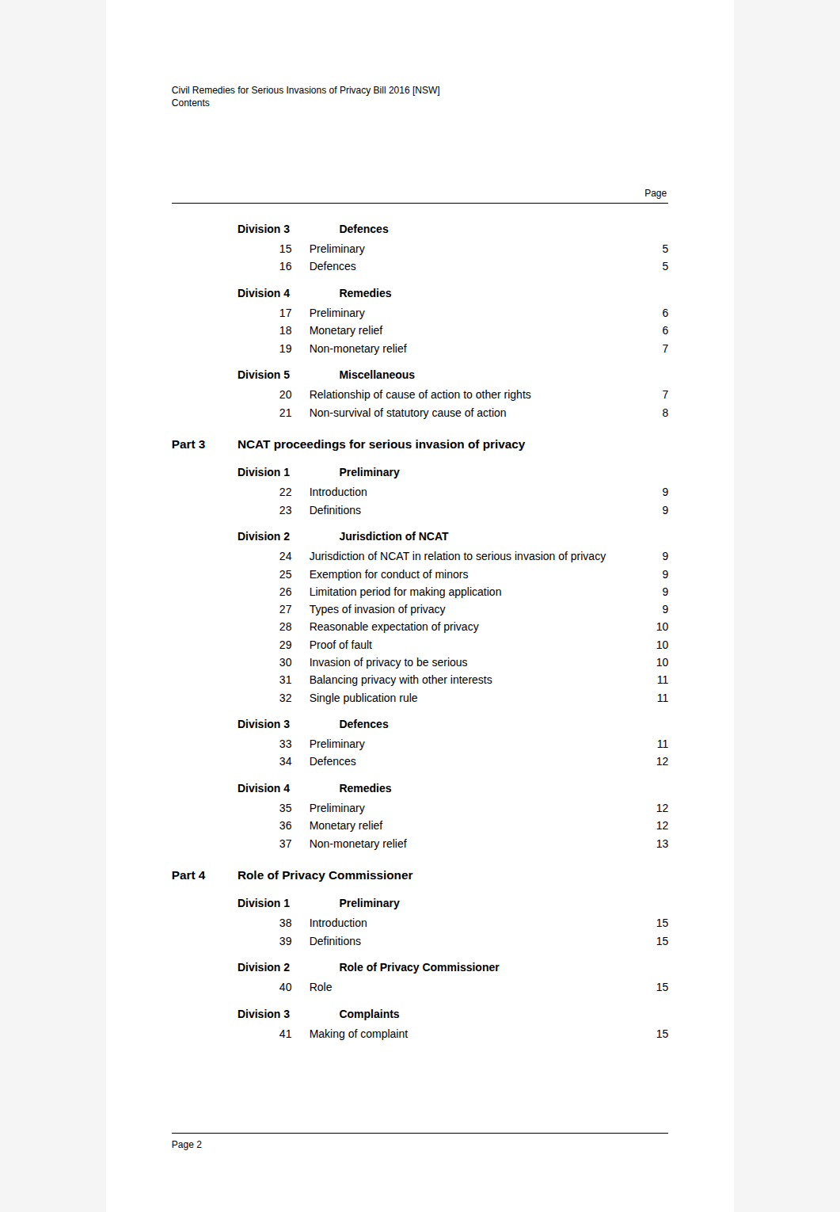Civil Remedies for Serious Invasions of Privacy Bill 2016 [NSW] Contents
Page
| | Division 3 | Defences | |
| | | 15 | Preliminary | 5 |
| | | 16 | Defences | 5 |
| | Division 4 | Remedies | |
| | | 17 | Preliminary | 6 |
| | | 18 | Monetary relief | 6 |
| | | 19 | Non-monetary relief | 7 |
| | Division 5 | Miscellaneous | |
| | | 20 | Relationship of cause of action to other rights | 7 |
| | | 21 | Non-survival of statutory cause of action | 8 |
| Part 3 | NCAT proceedings for serious invasion of privacy | |
| | Division 1 | Preliminary | |
| | | 22 | Introduction | 9 |
| | | 23 | Definitions | 9 |
| | Division 2 | Jurisdiction of NCAT | |
| | | 24 | Jurisdiction of NCAT in relation to serious invasion of privacy | 9 |
| | | 25 | Exemption for conduct of minors | 9 |
| | | 26 | Limitation period for making application | 9 |
| | | 27 | Types of invasion of privacy | 9 |
| | | 28 | Reasonable expectation of privacy | 10 |
| | | 29 | Proof of fault | 10 |
| | | 30 | Invasion of privacy to be serious | 10 |
| | | 31 | Balancing privacy with other interests | 11 |
| | | 32 | Single publication rule | 11 |
| | Division 3 | Defences | |
| | | 33 | Preliminary | 11 |
| | | 34 | Defences | 12 |
| | Division 4 | Remedies | |
| | | 35 | Preliminary | 12 |
| | | 36 | Monetary relief | 12 |
| | | 37 | Non-monetary relief | 13 |
| Part 4 | Role of Privacy Commissioner | |
| | Division 1 | Preliminary | |
| | | 38 | Introduction | 15 |
| | | 39 | Definitions | 15 |
| | Division 2 | Role of Privacy Commissioner | |
| | | 40 | Role | 15 |
| | Division 3 | Complaints | |
| | | 41 | Making of complaint | 15 |
Page 2